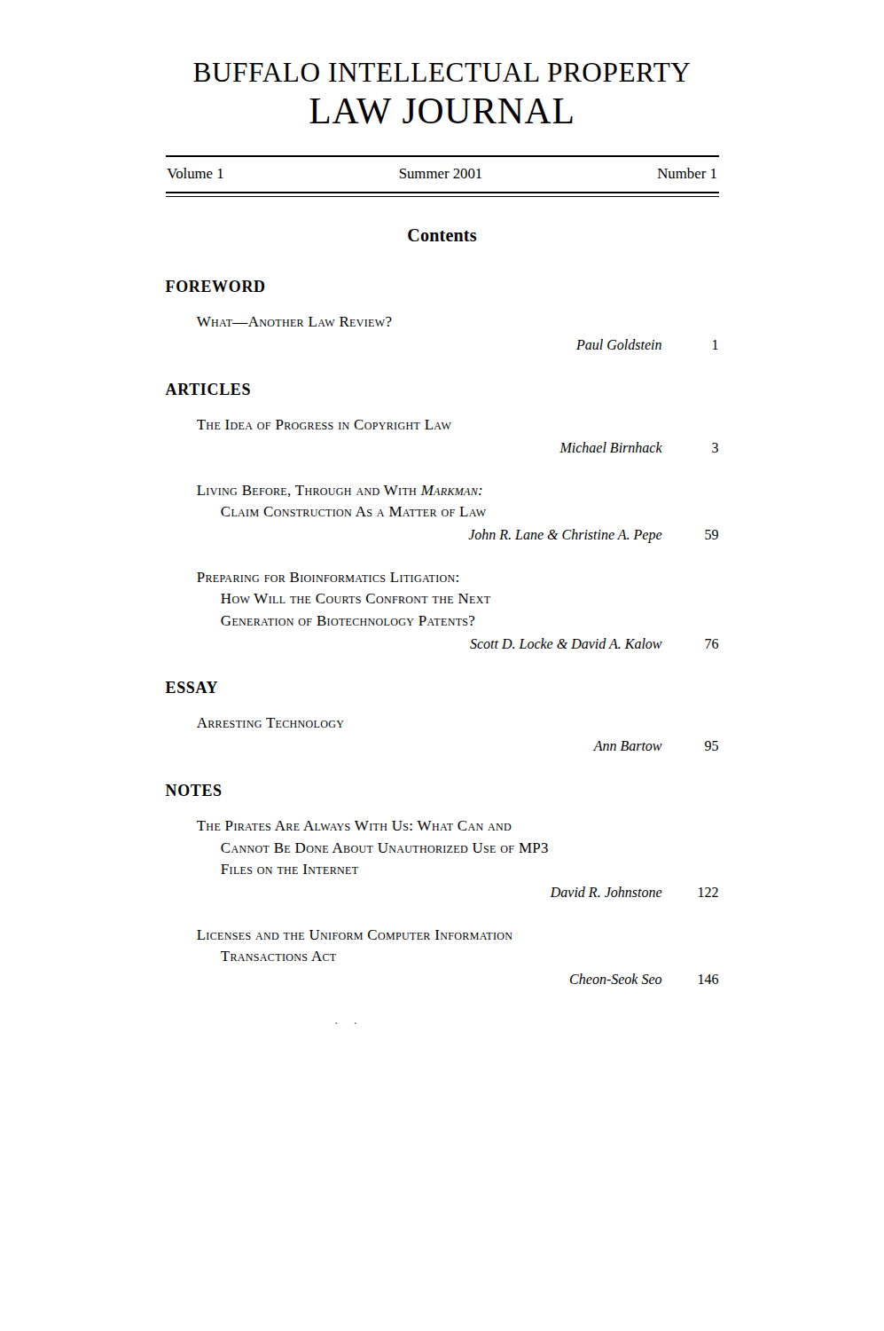BUFFALO INTELLECTUAL PROPERTY
LAW JOURNAL
Volume 1 Summer 2001 Number 1
Contents
FOREWORD
What—Another Law Review?
Paul Goldstein 1
ARTICLES
The Idea of Progress in Copyright Law
Michael Birnhack 3
Living Before, Through and With Markman: Claim Construction As a Matter of Law
John R. Lane & Christine A. Pepe 59
Preparing for Bioinformatics Litigation: How Will the Courts Confront the Next Generation of Biotechnology Patents?
Scott D. Locke & David A. Kalow 76
ESSAY
Arresting Technology
Ann Bartow 95
NOTES
The Pirates Are Always With Us: What Can and Cannot Be Done About Unauthorized Use of MP3 Files on the Internet
David R. Johnstone 122
Licenses and the Uniform Computer Information Transactions Act
Cheon-Seok Seo 146
· ·